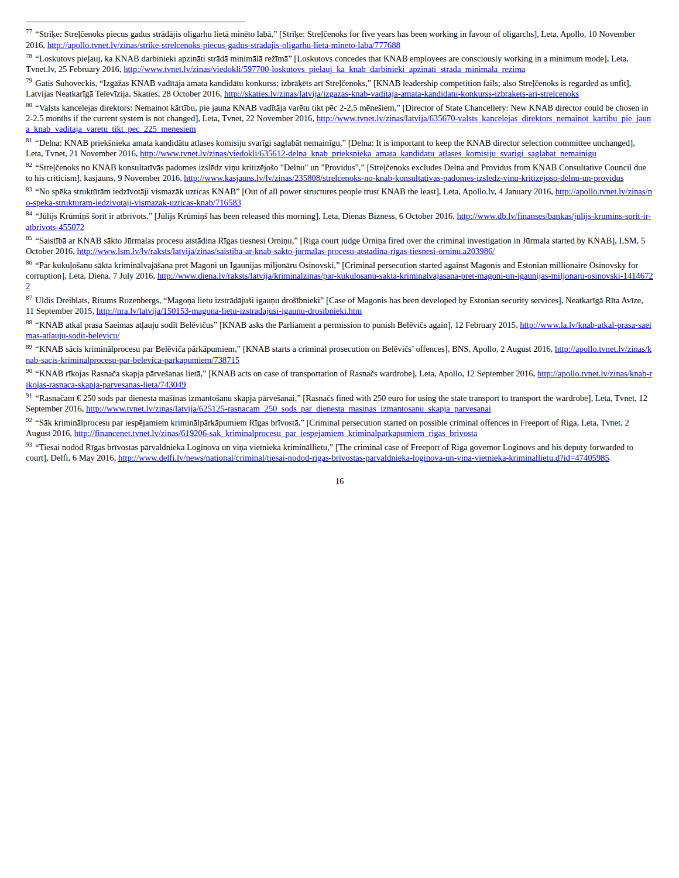77 “Strīķe: Streļčenoks piecus gadus strādājis oligarhu lietā minēto labā,” [Strīķe: Streļčenoks for five years has been working in favour of oligarchs], Leta, Apollo, 10 November 2016, http://apollo.tvnet.lv/zinas/strike-strelcenoks-piecus-gadus-stradajis-oligarhu-lieta-mineto-laba/777688
78 “Loskutovs pieļauj, ka KNAB darbinieki apzināti strādā minimālā režīmā” [Loskutovs concedes that KNAB employees are consciously working in a minimum mode], Leta, Tvnet.lv, 25 February 2016, http://www.tvnet.lv/zinas/viedokli/597700-loskutovs_pielauj_ka_knab_darbinieki_apzinati_strada_minimala_rezima
79 Gatis Suhoveckis, “Izgāžas KNAB vadītāja amata kandidātu konkurss; izbrāķēts arī Streļčenoks,” [KNAB leadership competition fails; also Streļčenoks is regarded as unfit], Latvijas Neatkarīgā Televīzija, Skaties, 28 October 2016, http://skaties.lv/zinas/latvija/izgazas-knab-vaditaja-amata-kandidatu-konkurss-izbrakets-ari-strelcenoks
80 “Valsts kancelejas direktors: Nemainot kārtību, pie jauna KNAB vadītāja varētu tikt pēc 2-2,5 mēnešiem,” [Director of State Chancellery: New KNAB director could be chosen in 2-2.5 months if the current system is not changed], Leta, Tvnet, 22 November 2016, http://www.tvnet.lv/zinas/latvija/635670-valsts_kancelejas_direktors_nemainot_kartibu_pie_jauna_knab_vaditaja_varetu_tikt_pec_225_menesiem
81 “Delna: KNAB priekšnieka amata kandidātu atlases komisiju svarīgi saglabāt nemainīgu,” [Delna: It is important to keep the KNAB director selection committee unchanged], Leta, Tvnet, 21 November 2016, http://www.tvnet.lv/zinas/viedokli/635612-delna_knab_prieksnieka_amata_kandidatu_atlases_komisiju_svarigi_saglabat_nemainigu
82 “Streļčenoks no KNAB konsultatīvās padomes izslēdz viņu kritizējošo "Delnu" un "Providus",” [Streļčenoks excludes Delna and Providus from KNAB Consultative Council due to his criticism], kasjauns, 9 November 2016, http://www.kasjauns.lv/lv/zinas/235808/strelcenoks-no-knab-konsultativas-padomes-izsledz-vinu-kritizejoso-delnu-un-providus
83 “No spēka struktūrām iedzīvotāji vismazāk uzticas KNAB” [Out of all power structures people trust KNAB the least], Leta, Apollo.lv, 4 January 2016, http://apollo.tvnet.lv/zinas/no-speka-strukturam-iedzivotaji-vismazak-uzticas-knab/716583
84 “Jūlijs Krūmiņš šorīt ir atbrīvots,” [Jūlijs Krūmiņš has been released this morning], Leta, Dienas Bizness, 6 October 2016, http://www.db.lv/finanses/bankas/julijs-krumins-sorit-ir-atbrivots-455072
85 “Saistībā ar KNAB sākto Jūrmalas procesu atstādina Rīgas tiesnesi Orniņu,” [Riga court judge Orniņa fired over the criminal investigation in Jūrmala started by KNAB], LSM, 5 October 2016, http://www.lsm.lv/lv/raksts/latvija/zinas/saistiba-ar-knab-sakto-jurmalas-procesu-atstadina-rigas-tiesnesi-orninu.a203986/
86 “Par kukuļošanu sākta kriminālvajāšana pret Magoni un Igaunijas miljonāru Osinovski,” [Criminal persecution started against Magonis and Estonian millionaire Osinovsky for corruption], Leta, Diena, 7 July 2016, http://www.diena.lv/raksts/latvija/kriminalzinas/par-kukulosanu-sakta-kriminalvajasana-pret-magoni-un-igaunijas-miljonaru-osinovski-14146722
87 Uldis Dreiblats, Ritums Rozenbergs, “Magoņa lietu izstrādājuši igauņu drošībnieki” [Case of Magonis has been developed by Estonian security services], Neatkarīgā Rīta Avīze, 11 September 2015, http://nra.lv/latvija/150153-magona-lietu-izstradajusi-igaunu-drosibnieki.htm
88 “KNAB atkal prasa Saeimas atļauju sodīt Belēvičus” [KNAB asks the Parliament a permission to punish Belēvičs again], 12 February 2015, http://www.la.lv/knab-atkal-prasa-saeimas-atlauju-sodit-belevicu/
89 “KNAB sācis kriminālprocesu par Belēviča pārkāpumiem,” [KNAB starts a criminal prosecution on Belēvičs’ offences], BNS, Apollo, 2 August 2016, http://apollo.tvnet.lv/zinas/knab-sacis-kriminalprocesu-par-belevica-parkapumiem/738715
90 “KNAB rīkojas Rasnača skapja pārvešanas lietā,” [KNAB acts on case of transportation of Rasnačs wardrobe], Leta, Apollo, 12 September 2016, http://apollo.tvnet.lv/zinas/knab-rikojas-rasnaca-skapja-parvesanas-lieta/743049
91 “Rasnačam € 250 sods par dienesta mašīnas izmantošanu skapja pārvešanai,” [Rasnačs fined with 250 euro for using the state transport to transport the wardrobe], Leta, Tvnet, 12 September 2016, http://www.tvnet.lv/zinas/latvija/625125-rasnacam_250_sods_par_dienesta_masinas_izmantosanu_skapja_parvesanai
92 “Sāk kriminālprocesu par iespējamiem kriminālpārkāpumiem Rīgas brīvostā,” [Criminal persecution started on possible criminal offences in Freeport of Riga, Leta, Tvnet, 2 August 2016, http://financenet.tvnet.lv/zinas/619206-sak_kriminalprocesu_par_iespejamiem_kriminalparkapumiem_rigas_brivosta
93 “Tiesai nodod Rīgas brīvostas pārvaldnieka Loginova un viņa vietnieka krimināllietu,” [The criminal case of Freeport of Riga governor Loginovs and his deputy forwarded to court], Delfi, 6 May 2016, http://www.delfi.lv/news/national/criminal/tiesai-nodod-rigas-brivostas-parvaldnieka-loginova-un-vina-vietnieka-kriminallietu.d?id=47405985
16